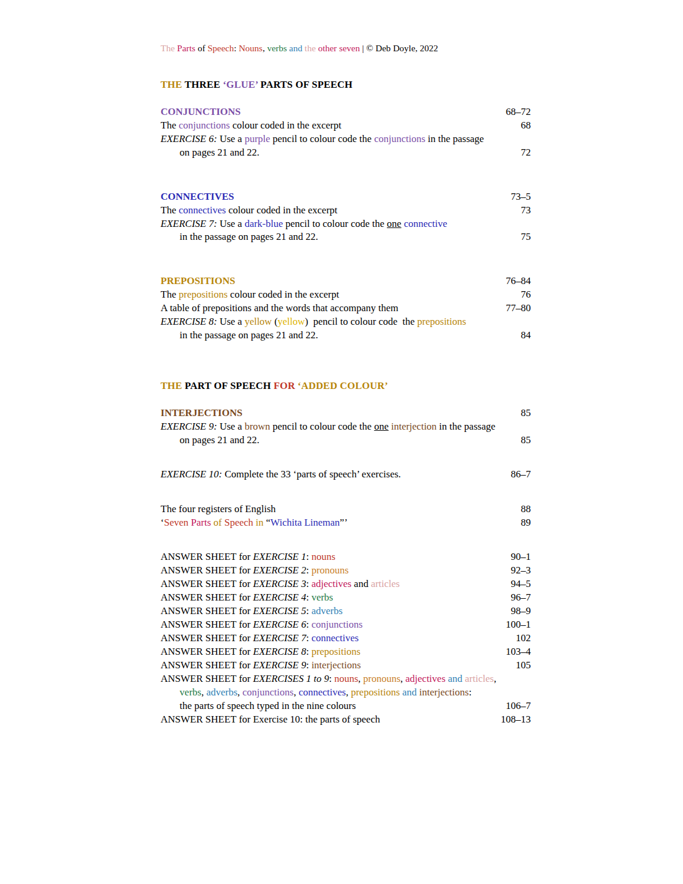The Parts of Speech: Nouns, verbs and the other seven | © Deb Doyle, 2022
THE THREE ‘GLUE’ PARTS OF SPEECH
CONJUNCTIONS
68–72
The conjunctions colour coded in the excerpt
68
EXERCISE 6: Use a purple pencil to colour code the conjunctions in the passage
on pages 21 and 22.
72
CONNECTIVES
73–5
The connectives colour coded in the excerpt
73
EXERCISE 7: Use a dark-blue pencil to colour code the one connective
in the passage on pages 21 and 22.
75
PREPOSITIONS
76–84
The prepositions colour coded in the excerpt
76
A table of prepositions and the words that accompany them
77–80
EXERCISE 8: Use a yellow (yellow) pencil to colour code the prepositions
in the passage on pages 21 and 22.
84
THE PART OF SPEECH FOR ‘ADDED COLOUR’
INTERJECTIONS
85
EXERCISE 9: Use a brown pencil to colour code the one interjection in the passage
on pages 21 and 22.
85
EXERCISE 10: Complete the 33 ‘parts of speech’ exercises.
86–7
The four registers of English
88
‘Seven Parts of Speech in “Wichita Lineman”’
89
ANSWER SHEET for EXERCISE 1: nouns
90–1
ANSWER SHEET for EXERCISE 2: pronouns
92–3
ANSWER SHEET for EXERCISE 3: adjectives and articles
94–5
ANSWER SHEET for EXERCISE 4: verbs
96–7
ANSWER SHEET for EXERCISE 5: adverbs
98–9
ANSWER SHEET for EXERCISE 6: conjunctions
100–1
ANSWER SHEET for EXERCISE 7: connectives
102
ANSWER SHEET for EXERCISE 8: prepositions
103–4
ANSWER SHEET for EXERCISE 9: interjections
105
ANSWER SHEET for EXERCISES 1 to 9: nouns, pronouns, adjectives and articles,
verbs, adverbs, conjunctions, connectives, prepositions and interjections:
the parts of speech typed in the nine colours
106–7
ANSWER SHEET for Exercise 10: the parts of speech
108–13